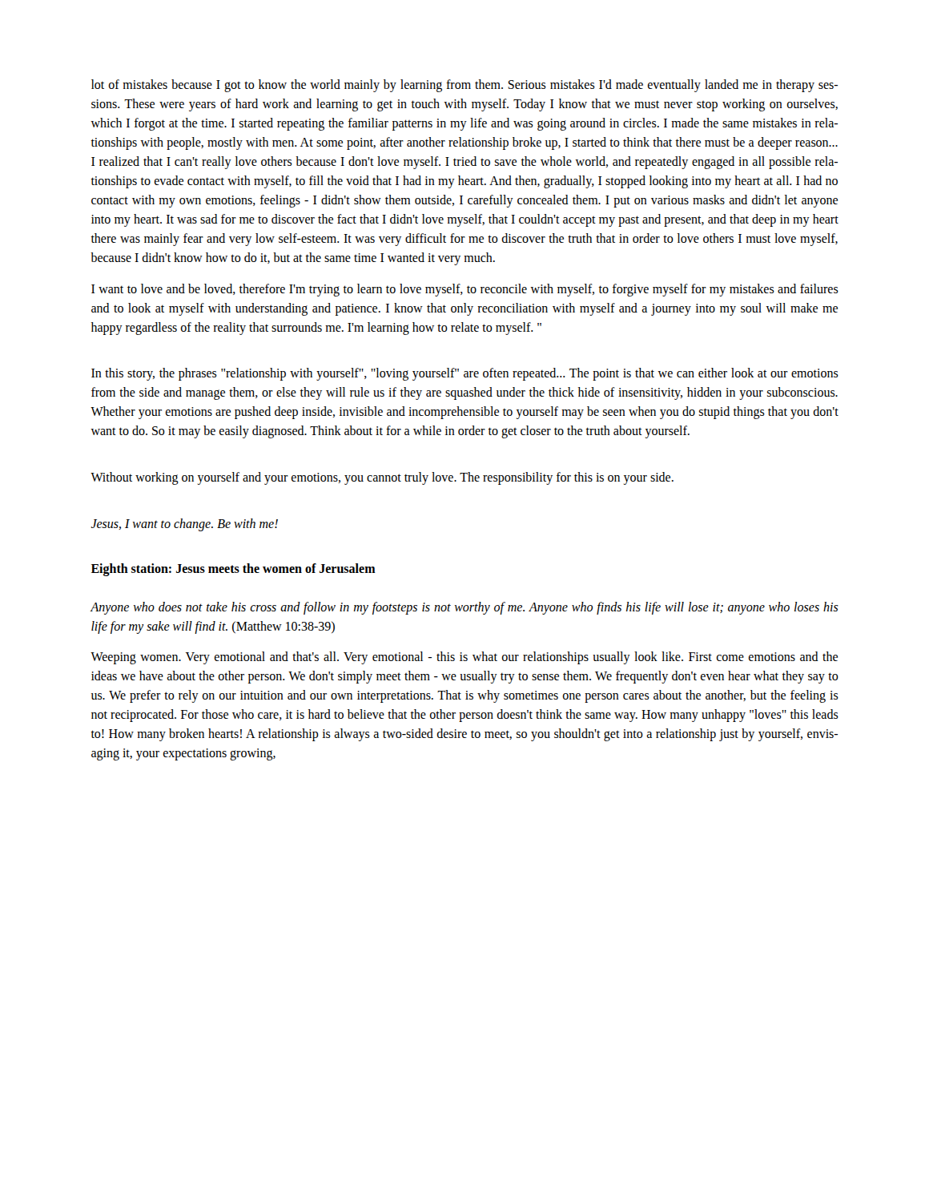lot of mistakes because I got to know the world mainly by learning from them. Serious mistakes I'd made eventually landed me in therapy sessions. These were years of hard work and learning to get in touch with myself. Today I know that we must never stop working on ourselves, which I forgot at the time. I started repeating the familiar patterns in my life and was going around in circles. I made the same mistakes in relationships with people, mostly with men. At some point, after another relationship broke up, I started to think that there must be a deeper reason... I realized that I can't really love others because I don't love myself. I tried to save the whole world, and repeatedly engaged in all possible relationships to evade contact with myself, to fill the void that I had in my heart. And then, gradually, I stopped looking into my heart at all. I had no contact with my own emotions, feelings - I didn't show them outside, I carefully concealed them. I put on various masks and didn't let anyone into my heart. It was sad for me to discover the fact that I didn't love myself, that I couldn't accept my past and present, and that deep in my heart there was mainly fear and very low self-esteem. It was very difficult for me to discover the truth that in order to love others I must love myself, because I didn't know how to do it, but at the same time I wanted it very much.
I want to love and be loved, therefore I'm trying to learn to love myself, to reconcile with myself, to forgive myself for my mistakes and failures and to look at myself with understanding and patience. I know that only reconciliation with myself and a journey into my soul will make me happy regardless of the reality that surrounds me. I'm learning how to relate to myself. "
In this story, the phrases "relationship with yourself", "loving yourself" are often repeated... The point is that we can either look at our emotions from the side and manage them, or else they will rule us if they are squashed under the thick hide of insensitivity, hidden in your subconscious. Whether your emotions are pushed deep inside, invisible and incomprehensible to yourself may be seen when you do stupid things that you don't want to do. So it may be easily diagnosed. Think about it for a while in order to get closer to the truth about yourself.
Without working on yourself and your emotions, you cannot truly love. The responsibility for this is on your side.
Jesus, I want to change. Be with me!
Eighth station: Jesus meets the women of Jerusalem
Anyone who does not take his cross and follow in my footsteps is not worthy of me. Anyone who finds his life will lose it; anyone who loses his life for my sake will find it. (Matthew 10:38-39)
Weeping women. Very emotional and that's all. Very emotional - this is what our relationships usually look like. First come emotions and the ideas we have about the other person. We don't simply meet them - we usually try to sense them. We frequently don't even hear what they say to us. We prefer to rely on our intuition and our own interpretations. That is why sometimes one person cares about the another, but the feeling is not reciprocated. For those who care, it is hard to believe that the other person doesn't think the same way. How many unhappy "loves" this leads to! How many broken hearts! A relationship is always a two-sided desire to meet, so you shouldn't get into a relationship just by yourself, envisaging it, your expectations growing,